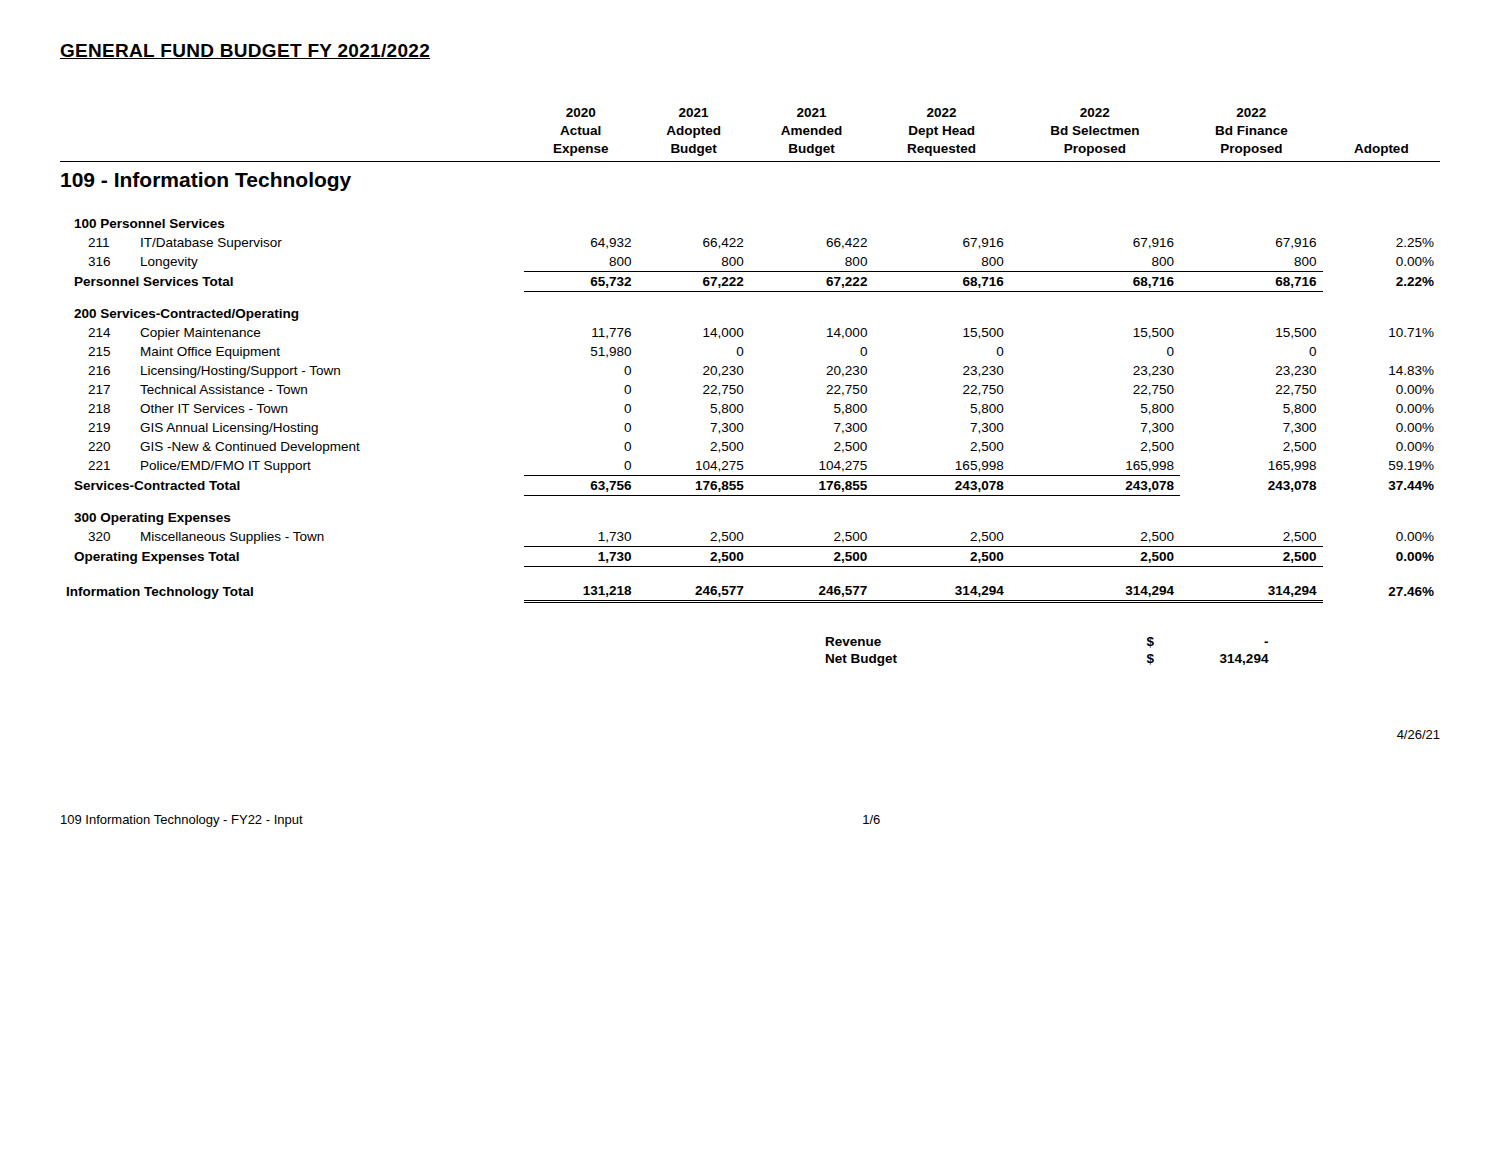GENERAL FUND BUDGET FY 2021/2022
| | | 2020 Actual Expense | 2021 Adopted Budget | 2021 Amended Budget | 2022 Dept Head Requested | 2022 Bd Selectmen Proposed | 2022 Bd Finance Proposed | Adopted |
| --- | --- | --- | --- | --- | --- | --- | --- | --- |
| 109 - Information Technology |
| 100 Personnel Services |
| 211 | IT/Database Supervisor | 64,932 | 66,422 | 66,422 | 67,916 | 67,916 | 67,916 | 2.25% |
| 316 | Longevity | 800 | 800 | 800 | 800 | 800 | 800 | 0.00% |
| Personnel Services Total | 65,732 | 67,222 | 67,222 | 68,716 | 68,716 | 68,716 | 2.22% |
| 200 Services-Contracted/Operating |
| 214 | Copier Maintenance | 11,776 | 14,000 | 14,000 | 15,500 | 15,500 | 15,500 | 10.71% |
| 215 | Maint Office Equipment | 51,980 | 0 | 0 | 0 | 0 | 0 | |
| 216 | Licensing/Hosting/Support - Town | 0 | 20,230 | 20,230 | 23,230 | 23,230 | 23,230 | 14.83% |
| 217 | Technical Assistance - Town | 0 | 22,750 | 22,750 | 22,750 | 22,750 | 22,750 | 0.00% |
| 218 | Other IT Services - Town | 0 | 5,800 | 5,800 | 5,800 | 5,800 | 5,800 | 0.00% |
| 219 | GIS Annual Licensing/Hosting | 0 | 7,300 | 7,300 | 7,300 | 7,300 | 7,300 | 0.00% |
| 220 | GIS -New & Continued Development | 0 | 2,500 | 2,500 | 2,500 | 2,500 | 2,500 | 0.00% |
| 221 | Police/EMD/FMO IT Support | 0 | 104,275 | 104,275 | 165,998 | 165,998 | 165,998 | 59.19% |
| Services-Contracted Total | 63,756 | 176,855 | 176,855 | 243,078 | 243,078 | 243,078 | 37.44% |
| 300 Operating Expenses |
| 320 | Miscellaneous Supplies - Town | 1,730 | 2,500 | 2,500 | 2,500 | 2,500 | 2,500 | 0.00% |
| Operating Expenses Total | 1,730 | 2,500 | 2,500 | 2,500 | 2,500 | 2,500 | 0.00% |
| Information Technology Total | 131,218 | 246,577 | 246,577 | 314,294 | 314,294 | 314,294 | 27.46% |
| | Revenue | $ | - | |
| | Net Budget | $ | 314,294 | |
4/26/21
109 Information Technology - FY22 - Input 1/6